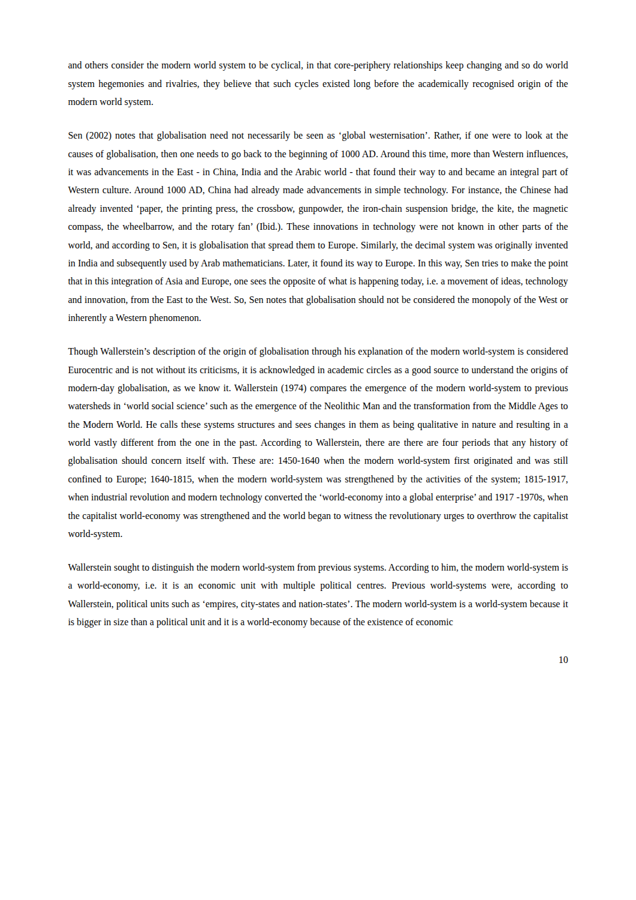and others consider the modern world system to be cyclical, in that core-periphery relationships keep changing and so do world system hegemonies and rivalries, they believe that such cycles existed long before the academically recognised origin of the modern world system.
Sen (2002) notes that globalisation need not necessarily be seen as ‘global westernisation’. Rather, if one were to look at the causes of globalisation, then one needs to go back to the beginning of 1000 AD. Around this time, more than Western influences, it was advancements in the East - in China, India and the Arabic world - that found their way to and became an integral part of Western culture. Around 1000 AD, China had already made advancements in simple technology. For instance, the Chinese had already invented ‘paper, the printing press, the crossbow, gunpowder, the iron-chain suspension bridge, the kite, the magnetic compass, the wheelbarrow, and the rotary fan’ (Ibid.). These innovations in technology were not known in other parts of the world, and according to Sen, it is globalisation that spread them to Europe. Similarly, the decimal system was originally invented in India and subsequently used by Arab mathematicians. Later, it found its way to Europe. In this way, Sen tries to make the point that in this integration of Asia and Europe, one sees the opposite of what is happening today, i.e. a movement of ideas, technology and innovation, from the East to the West. So, Sen notes that globalisation should not be considered the monopoly of the West or inherently a Western phenomenon.
Though Wallerstein’s description of the origin of globalisation through his explanation of the modern world-system is considered Eurocentric and is not without its criticisms, it is acknowledged in academic circles as a good source to understand the origins of modern-day globalisation, as we know it. Wallerstein (1974) compares the emergence of the modern world-system to previous watersheds in ‘world social science’ such as the emergence of the Neolithic Man and the transformation from the Middle Ages to the Modern World. He calls these systems structures and sees changes in them as being qualitative in nature and resulting in a world vastly different from the one in the past. According to Wallerstein, there are there are four periods that any history of globalisation should concern itself with. These are: 1450-1640 when the modern world-system first originated and was still confined to Europe; 1640-1815, when the modern world-system was strengthened by the activities of the system; 1815-1917, when industrial revolution and modern technology converted the ‘world-economy into a global enterprise’ and 1917 -1970s, when the capitalist world-economy was strengthened and the world began to witness the revolutionary urges to overthrow the capitalist world-system.
Wallerstein sought to distinguish the modern world-system from previous systems. According to him, the modern world-system is a world-economy, i.e. it is an economic unit with multiple political centres. Previous world-systems were, according to Wallerstein, political units such as ‘empires, city-states and nation-states’. The modern world-system is a world-system because it is bigger in size than a political unit and it is a world-economy because of the existence of economic
10